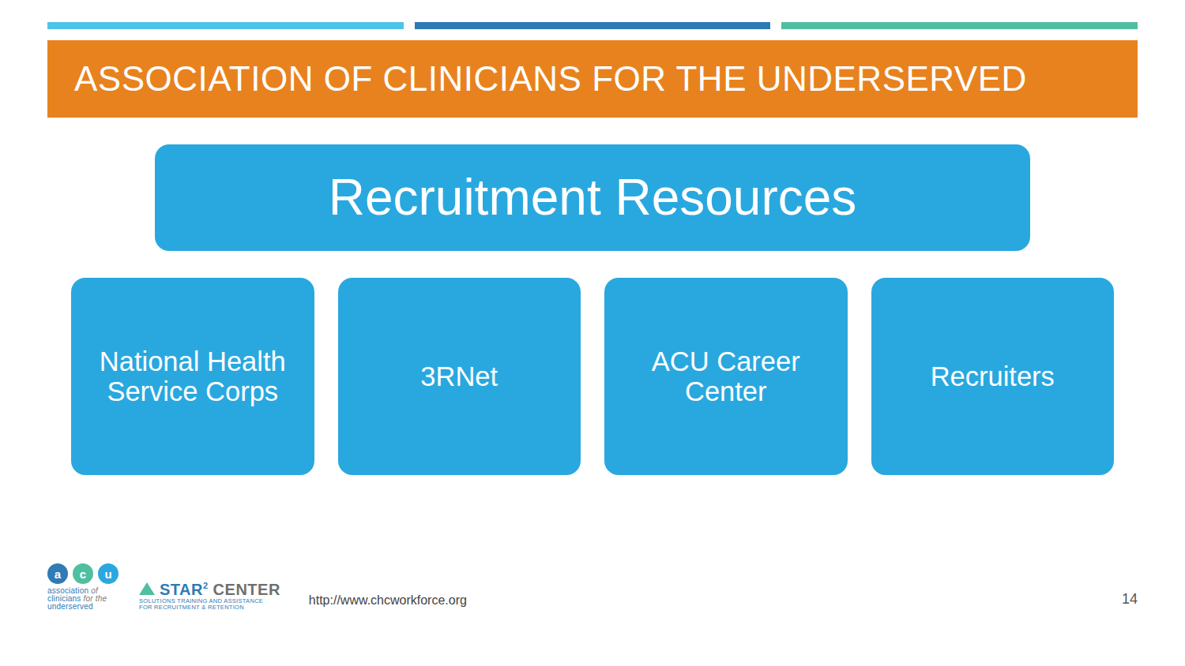Association of Clinicians for the Underserved
Recruitment Resources
National Health Service Corps
3RNet
ACU Career Center
Recruiters
acu
association of
clinicians for the
underserved
STAR2 CENTER
Solutions Training and Assistance for Recruitment & Retention
http://www.chcworkforce.org
14